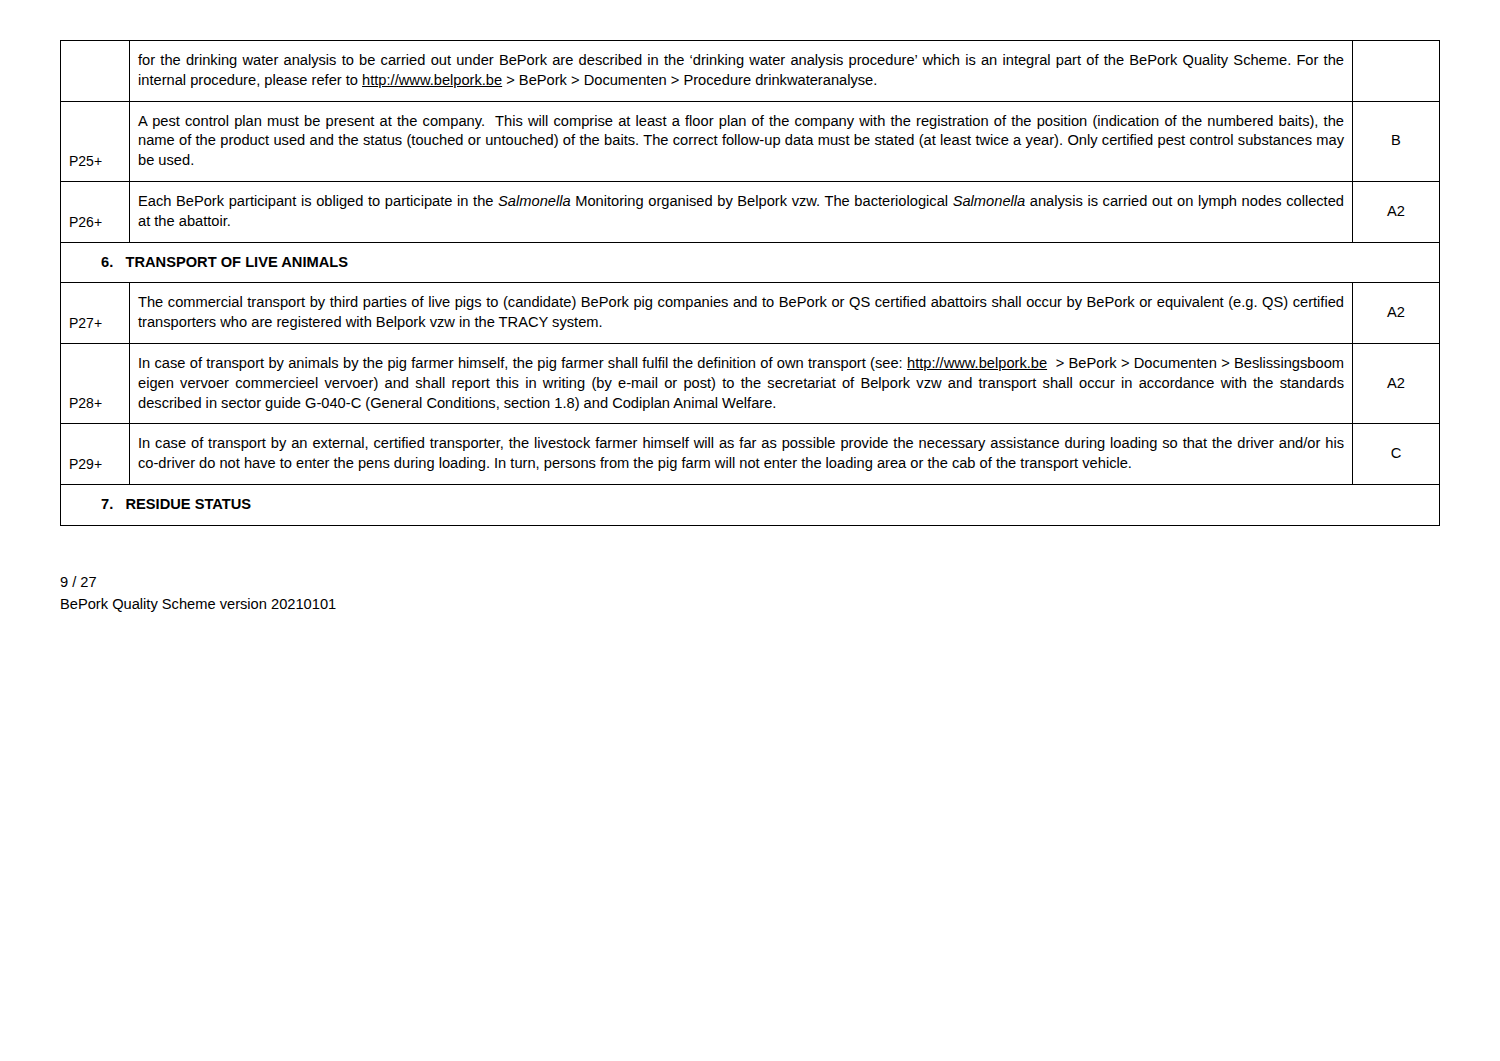| | for the drinking water analysis to be carried out under BePork are described in the ‘drinking water analysis procedure’ which is an integral part of the BePork Quality Scheme. For the internal procedure, please refer to http://www.belpork.be > BePork > Documenten > Procedure drinkwateranalyse. | |
| P25+ | A pest control plan must be present at the company. This will comprise at least a floor plan of the company with the registration of the position (indication of the numbered baits), the name of the product used and the status (touched or untouched) of the baits. The correct follow-up data must be stated (at least twice a year). Only certified pest control substances may be used. | B |
| P26+ | Each BePork participant is obliged to participate in the Salmonella Monitoring organised by Belpork vzw. The bacteriological Salmonella analysis is carried out on lymph nodes collected at the abattoir. | A2 |
| 6. TRANSPORT OF LIVE ANIMALS |
| P27+ | The commercial transport by third parties of live pigs to (candidate) BePork pig companies and to BePork or QS certified abattoirs shall occur by BePork or equivalent (e.g. QS) certified transporters who are registered with Belpork vzw in the TRACY system. | A2 |
| P28+ | In case of transport by animals by the pig farmer himself, the pig farmer shall fulfil the definition of own transport (see: http://www.belpork.be > BePork > Documenten > Beslissingsboom eigen vervoer commercieel vervoer) and shall report this in writing (by e-mail or post) to the secretariat of Belpork vzw and transport shall occur in accordance with the standards described in sector guide G-040-C (General Conditions, section 1.8) and Codiplan Animal Welfare. | A2 |
| P29+ | In case of transport by an external, certified transporter, the livestock farmer himself will as far as possible provide the necessary assistance during loading so that the driver and/or his co-driver do not have to enter the pens during loading. In turn, persons from the pig farm will not enter the loading area or the cab of the transport vehicle. | C |
| 7. RESIDUE STATUS |
9 / 27
BePork Quality Scheme version 20210101